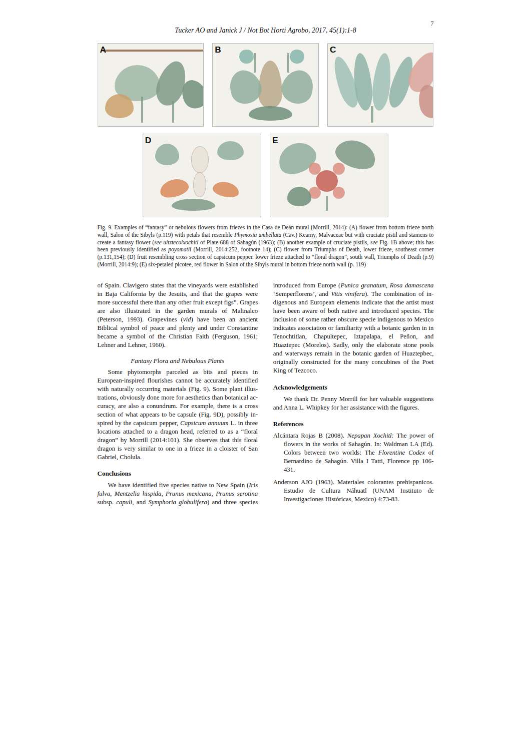7
Tucker AO and Janick J / Not Bot Horti Agrobo, 2017, 45(1):1-8
A
B
C
D
E
Fig. 9. Examples of “fantasy” or nebulous flowers from friezes in the Casa de Deán mural (Morrill, 2014): (A) flower from bottom frieze north wall, Salon of the Sibyls (p.119) with petals that resemble Phymosia umbellata (Cav.) Kearny, Malvaceae but with cruciate pistil and stamens to create a fantasy flower (see uitztecolxochitl of Plate 688 of Sahagún (1963); (B) another example of cruciate pistils, see Fig. 1B above; this has been previously identified as poyomatli (Morrill, 2014:252, footnote 14); (C) flower from Triumphs of Death, lower frieze, southeast corner (p.131,154); (D) fruit resembling cross section of capsicum pepper. lower frieze attached to “floral dragon”, south wall, Triumphs of Death (p.9) (Morrill, 2014:9); (E) six-petaled picotee, red flower in Salon of the Sibyls mural in bottom frieze north wall (p. 119)
of Spain. Clavigero states that the vineyards were established in Baja California by the Jesuits, and that the grapes were more successful there than any other fruit except figs”. Grapes are also illustrated in the garden murals of Malinalco (Peterson, 1993). Grapevines (vid) have been an ancient Biblical symbol of peace and plenty and under Constantine became a symbol of the Christian Faith (Ferguson, 1961; Lehner and Lehner, 1960).
Fantasy Flora and Nebulous Plants
Some phytomorphs parceled as bits and pieces in European-inspired flourishes cannot be accurately identified with naturally occurring materials (Fig. 9). Some plant illustrations, obviously done more for aesthetics than botanical accuracy, are also a conundrum. For example, there is a cross section of what appears to be capsule (Fig. 9D), possibly inspired by the capsicum pepper, Capsicum annuum L. in three locations attached to a dragon head, referred to as a “floral dragon” by Morrill (2014:101). She observes that this floral dragon is very similar to one in a frieze in a cloister of San Gabriel, Cholula.
Conclusions
We have identified five species native to New Spain (Iris fulva, Mentzelia hispida, Prunus mexicana, Prunus serotina subsp. capuli, and Symphoria globulifera) and three species introduced from Europe (Punica granatum, Rosa damascena ‘Semperflorens’, and Vitis vinifera). The combination of indigenous and European elements indicate that the artist must have been aware of both native and introduced species. The inclusion of some rather obscure specie indigenous to Mexico indicates association or familiarity with a botanic garden in in Tenochtitlan, Chapultepec, Iztapalapa, el Peñon, and Huaztepec (Morelos). Sadly, only the elaborate stone pools and waterways remain in the botanic garden of Huaztepbec, originally constructed for the many concubines of the Poet King of Tezcoco.
Acknowledgements
We thank Dr. Penny Morrill for her valuable suggestions and Anna L. Whipkey for her assistance with the figures.
References
Alcántara Rojas B (2008). Nepapan Xochitl: The power of flowers in the works of Sahagún. In: Waldman LA (Ed). Colors between two worlds: The Florentine Codex of Bernardino de Sahagún. Villa I Tatti, Florence pp 106-431.
Anderson AJO (1963). Materiales colorantes prehispanicos. Estudio de Cultura Náhuatl (UNAM Instituto de Investigaciones Históricas, Mexico) 4:73-83.